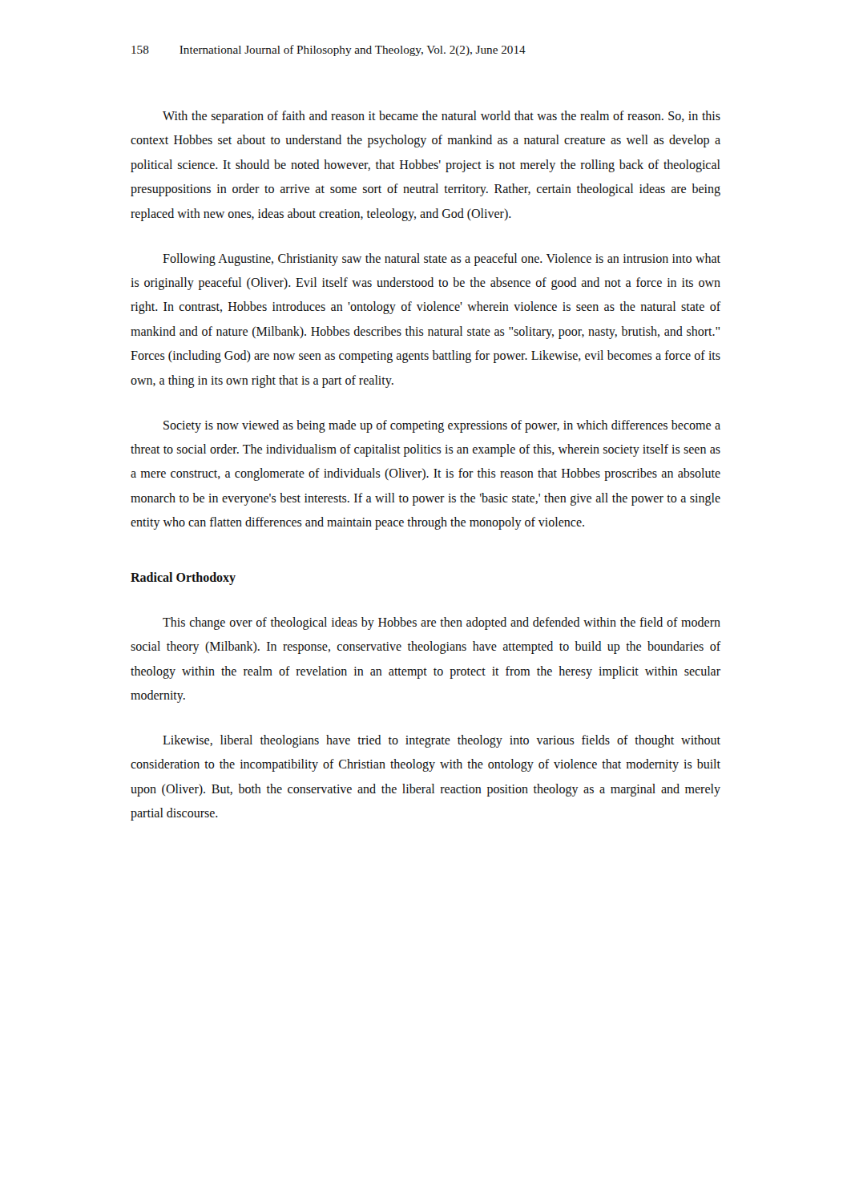158 International Journal of Philosophy and Theology, Vol. 2(2), June 2014
With the separation of faith and reason it became the natural world that was the realm of reason. So, in this context Hobbes set about to understand the psychology of mankind as a natural creature as well as develop a political science. It should be noted however, that Hobbes' project is not merely the rolling back of theological presuppositions in order to arrive at some sort of neutral territory. Rather, certain theological ideas are being replaced with new ones, ideas about creation, teleology, and God (Oliver).
Following Augustine, Christianity saw the natural state as a peaceful one. Violence is an intrusion into what is originally peaceful (Oliver). Evil itself was understood to be the absence of good and not a force in its own right. In contrast, Hobbes introduces an 'ontology of violence' wherein violence is seen as the natural state of mankind and of nature (Milbank). Hobbes describes this natural state as "solitary, poor, nasty, brutish, and short." Forces (including God) are now seen as competing agents battling for power. Likewise, evil becomes a force of its own, a thing in its own right that is a part of reality.
Society is now viewed as being made up of competing expressions of power, in which differences become a threat to social order. The individualism of capitalist politics is an example of this, wherein society itself is seen as a mere construct, a conglomerate of individuals (Oliver). It is for this reason that Hobbes proscribes an absolute monarch to be in everyone's best interests. If a will to power is the 'basic state,' then give all the power to a single entity who can flatten differences and maintain peace through the monopoly of violence.
Radical Orthodoxy
This change over of theological ideas by Hobbes are then adopted and defended within the field of modern social theory (Milbank). In response, conservative theologians have attempted to build up the boundaries of theology within the realm of revelation in an attempt to protect it from the heresy implicit within secular modernity.
Likewise, liberal theologians have tried to integrate theology into various fields of thought without consideration to the incompatibility of Christian theology with the ontology of violence that modernity is built upon (Oliver). But, both the conservative and the liberal reaction position theology as a marginal and merely partial discourse.